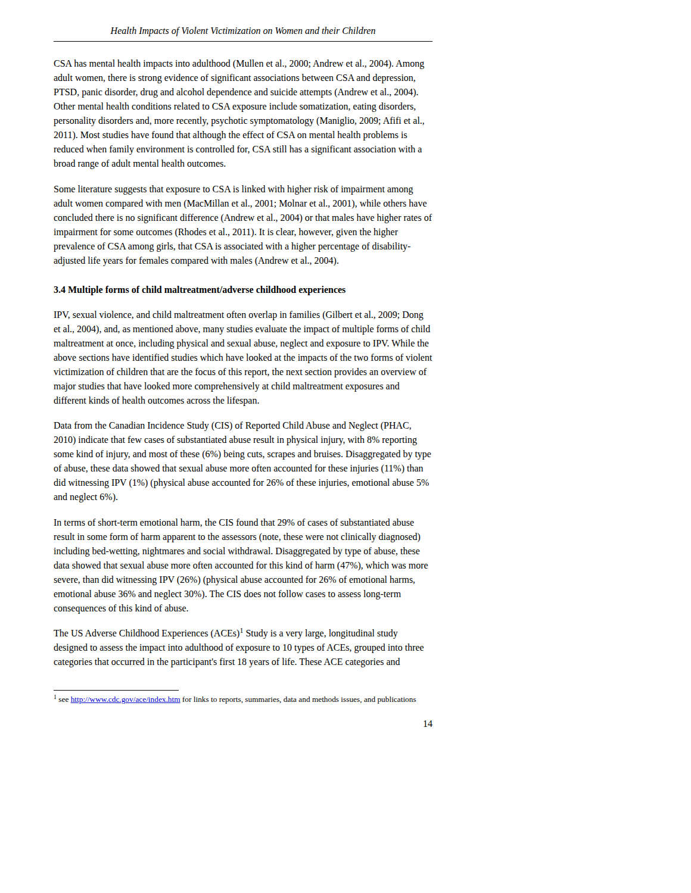Health Impacts of Violent Victimization on Women and their Children
CSA has mental health impacts into adulthood (Mullen et al., 2000; Andrew et al., 2004). Among adult women, there is strong evidence of significant associations between CSA and depression, PTSD, panic disorder, drug and alcohol dependence and suicide attempts (Andrew et al., 2004). Other mental health conditions related to CSA exposure include somatization, eating disorders, personality disorders and, more recently, psychotic symptomatology (Maniglio, 2009; Afifi et al., 2011). Most studies have found that although the effect of CSA on mental health problems is reduced when family environment is controlled for, CSA still has a significant association with a broad range of adult mental health outcomes.
Some literature suggests that exposure to CSA is linked with higher risk of impairment among adult women compared with men (MacMillan et al., 2001; Molnar et al., 2001), while others have concluded there is no significant difference (Andrew et al., 2004) or that males have higher rates of impairment for some outcomes (Rhodes et al., 2011). It is clear, however, given the higher prevalence of CSA among girls, that CSA is associated with a higher percentage of disability-adjusted life years for females compared with males (Andrew et al., 2004).
3.4 Multiple forms of child maltreatment/adverse childhood experiences
IPV, sexual violence, and child maltreatment often overlap in families (Gilbert et al., 2009; Dong et al., 2004), and, as mentioned above, many studies evaluate the impact of multiple forms of child maltreatment at once, including physical and sexual abuse, neglect and exposure to IPV. While the above sections have identified studies which have looked at the impacts of the two forms of violent victimization of children that are the focus of this report, the next section provides an overview of major studies that have looked more comprehensively at child maltreatment exposures and different kinds of health outcomes across the lifespan.
Data from the Canadian Incidence Study (CIS) of Reported Child Abuse and Neglect (PHAC, 2010) indicate that few cases of substantiated abuse result in physical injury, with 8% reporting some kind of injury, and most of these (6%) being cuts, scrapes and bruises. Disaggregated by type of abuse, these data showed that sexual abuse more often accounted for these injuries (11%) than did witnessing IPV (1%) (physical abuse accounted for 26% of these injuries, emotional abuse 5% and neglect 6%).
In terms of short-term emotional harm, the CIS found that 29% of cases of substantiated abuse result in some form of harm apparent to the assessors (note, these were not clinically diagnosed) including bed-wetting, nightmares and social withdrawal. Disaggregated by type of abuse, these data showed that sexual abuse more often accounted for this kind of harm (47%), which was more severe, than did witnessing IPV (26%) (physical abuse accounted for 26% of emotional harms, emotional abuse 36% and neglect 30%). The CIS does not follow cases to assess long-term consequences of this kind of abuse.
The US Adverse Childhood Experiences (ACEs)1 Study is a very large, longitudinal study designed to assess the impact into adulthood of exposure to 10 types of ACEs, grouped into three categories that occurred in the participant's first 18 years of life. These ACE categories and
1 see http://www.cdc.gov/ace/index.htm for links to reports, summaries, data and methods issues, and publications
14